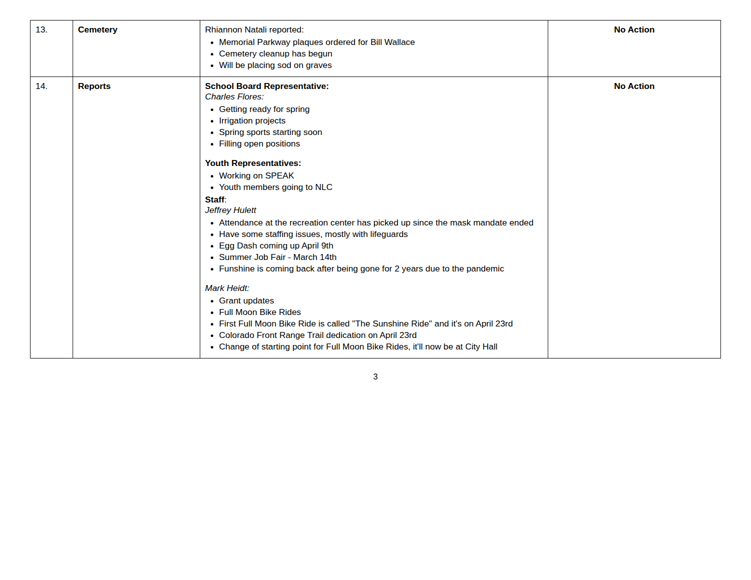| 13. | Cemetery | Rhiannon Natali reported: Memorial Parkway plaques ordered for Bill Wallace Cemetery cleanup has begun Will be placing sod on graves | No Action |
| 14. | Reports | School Board Representative: Charles Flores: Getting ready for spring Irrigation projects Spring sports starting soon Filling open positions Youth Representatives: Working on SPEAK Youth members going to NLC Staff : Jeffrey Hulett Attendance at the recreation center has picked up since the mask mandate ended Have some staffing issues, mostly with lifeguards Egg Dash coming up April 9th Summer Job Fair - March 14th Funshine is coming back after being gone for 2 years due to the pandemic Mark Heidt: Grant updates Full Moon Bike Rides First Full Moon Bike Ride is called "The Sunshine Ride" and it's on April 23rd Colorado Front Range Trail dedication on April 23rd Change of starting point for Full Moon Bike Rides, it'll now be at City Hall | No Action |
3